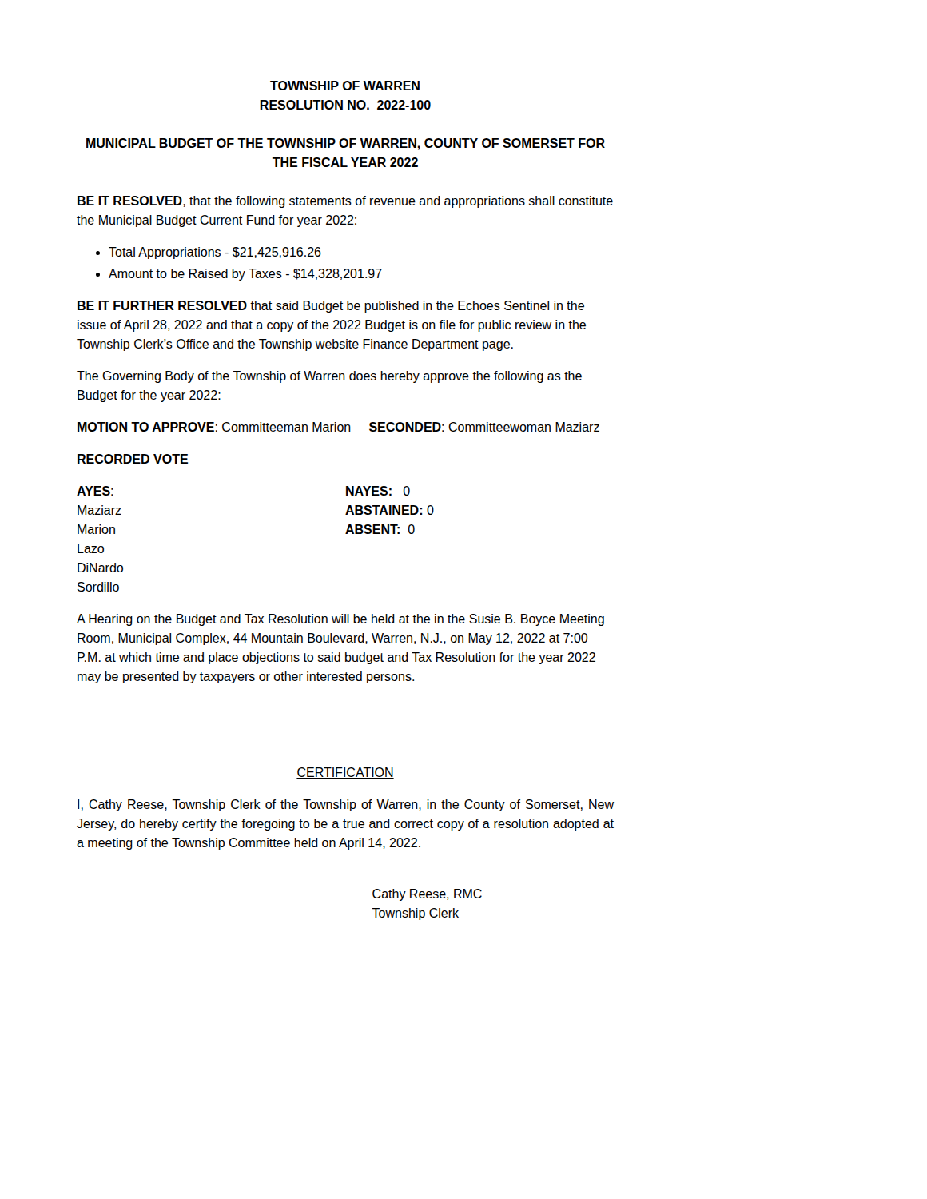TOWNSHIP OF WARREN
RESOLUTION NO. 2022-100
MUNICIPAL BUDGET OF THE TOWNSHIP OF WARREN, COUNTY OF SOMERSET FOR THE FISCAL YEAR 2022
BE IT RESOLVED, that the following statements of revenue and appropriations shall constitute the Municipal Budget Current Fund for year 2022:
Total Appropriations - $21,425,916.26
Amount to be Raised by Taxes - $14,328,201.97
BE IT FURTHER RESOLVED that said Budget be published in the Echoes Sentinel in the issue of April 28, 2022 and that a copy of the 2022 Budget is on file for public review in the Township Clerk’s Office and the Township website Finance Department page.
The Governing Body of the Township of Warren does hereby approve the following as the Budget for the year 2022:
MOTION TO APPROVE: Committeeman Marion SECONDED: Committeewoman Maziarz
RECORDED VOTE
| AYES : | NAYES: 0 |
| Maziarz | ABSTAINED: 0 |
| Marion | ABSENT: 0 |
| Lazo | |
| DiNardo | |
| Sordillo | |
A Hearing on the Budget and Tax Resolution will be held at the in the Susie B. Boyce Meeting Room, Municipal Complex, 44 Mountain Boulevard, Warren, N.J., on May 12, 2022 at 7:00 P.M. at which time and place objections to said budget and Tax Resolution for the year 2022 may be presented by taxpayers or other interested persons.
CERTIFICATION
I, Cathy Reese, Township Clerk of the Township of Warren, in the County of Somerset, New Jersey, do hereby certify the foregoing to be a true and correct copy of a resolution adopted at a meeting of the Township Committee held on April 14, 2022.
Cathy Reese, RMC
Township Clerk